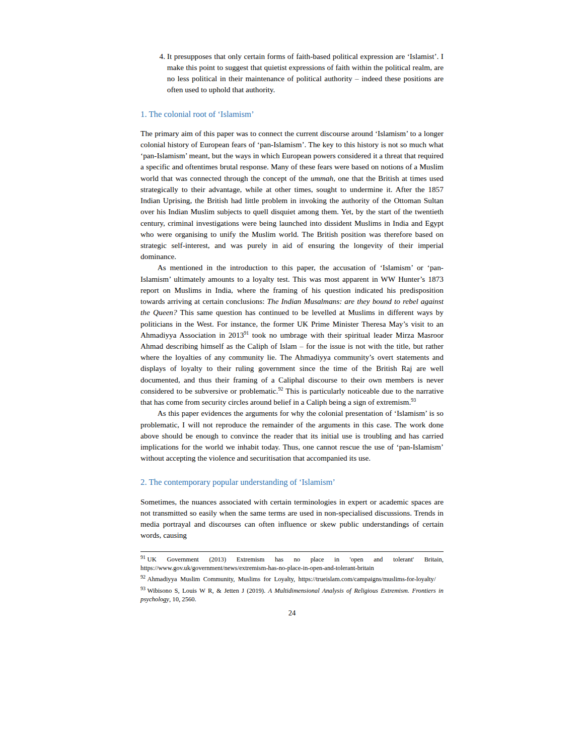It presupposes that only certain forms of faith-based political expression are ‘Islamist’. I make this point to suggest that quietist expressions of faith within the political realm, are no less political in their maintenance of political authority – indeed these positions are often used to uphold that authority.
1. The colonial root of ‘Islamism’
The primary aim of this paper was to connect the current discourse around ‘Islamism’ to a longer colonial history of European fears of ‘pan-Islamism’. The key to this history is not so much what ‘pan-Islamism’ meant, but the ways in which European powers considered it a threat that required a specific and oftentimes brutal response. Many of these fears were based on notions of a Muslim world that was connected through the concept of the ummah, one that the British at times used strategically to their advantage, while at other times, sought to undermine it. After the 1857 Indian Uprising, the British had little problem in invoking the authority of the Ottoman Sultan over his Indian Muslim subjects to quell disquiet among them. Yet, by the start of the twentieth century, criminal investigations were being launched into dissident Muslims in India and Egypt who were organising to unify the Muslim world. The British position was therefore based on strategic self-interest, and was purely in aid of ensuring the longevity of their imperial dominance.
As mentioned in the introduction to this paper, the accusation of ‘Islamism’ or ‘pan-Islamism’ ultimately amounts to a loyalty test. This was most apparent in WW Hunter’s 1873 report on Muslims in India, where the framing of his question indicated his predisposition towards arriving at certain conclusions: The Indian Musalmans: are they bound to rebel against the Queen? This same question has continued to be levelled at Muslims in different ways by politicians in the West. For instance, the former UK Prime Minister Theresa May’s visit to an Ahmadiyya Association in 201391 took no umbrage with their spiritual leader Mirza Masroor Ahmad describing himself as the Caliph of Islam – for the issue is not with the title, but rather where the loyalties of any community lie. The Ahmadiyya community’s overt statements and displays of loyalty to their ruling government since the time of the British Raj are well documented, and thus their framing of a Caliphal discourse to their own members is never considered to be subversive or problematic.92 This is particularly noticeable due to the narrative that has come from security circles around belief in a Caliph being a sign of extremism.93
As this paper evidences the arguments for why the colonial presentation of ‘Islamism’ is so problematic, I will not reproduce the remainder of the arguments in this case. The work done above should be enough to convince the reader that its initial use is troubling and has carried implications for the world we inhabit today. Thus, one cannot rescue the use of ‘pan-Islamism’ without accepting the violence and securitisation that accompanied its use.
2. The contemporary popular understanding of ‘Islamism’
Sometimes, the nuances associated with certain terminologies in expert or academic spaces are not transmitted so easily when the same terms are used in non-specialised discussions. Trends in media portrayal and discourses can often influence or skew public understandings of certain words, causing
91 UK Government (2013) Extremism has no place in 'open and tolerant' Britain, https://www.gov.uk/government/news/extremism-has-no-place-in-open-and-tolerant-britain
92 Ahmadiyya Muslim Community, Muslims for Loyalty, https://trueislam.com/campaigns/muslims-for-loyalty/
93 Wibisono S, Louis W R, & Jetten J (2019). A Multidimensional Analysis of Religious Extremism. Frontiers in psychology, 10, 2560.
24